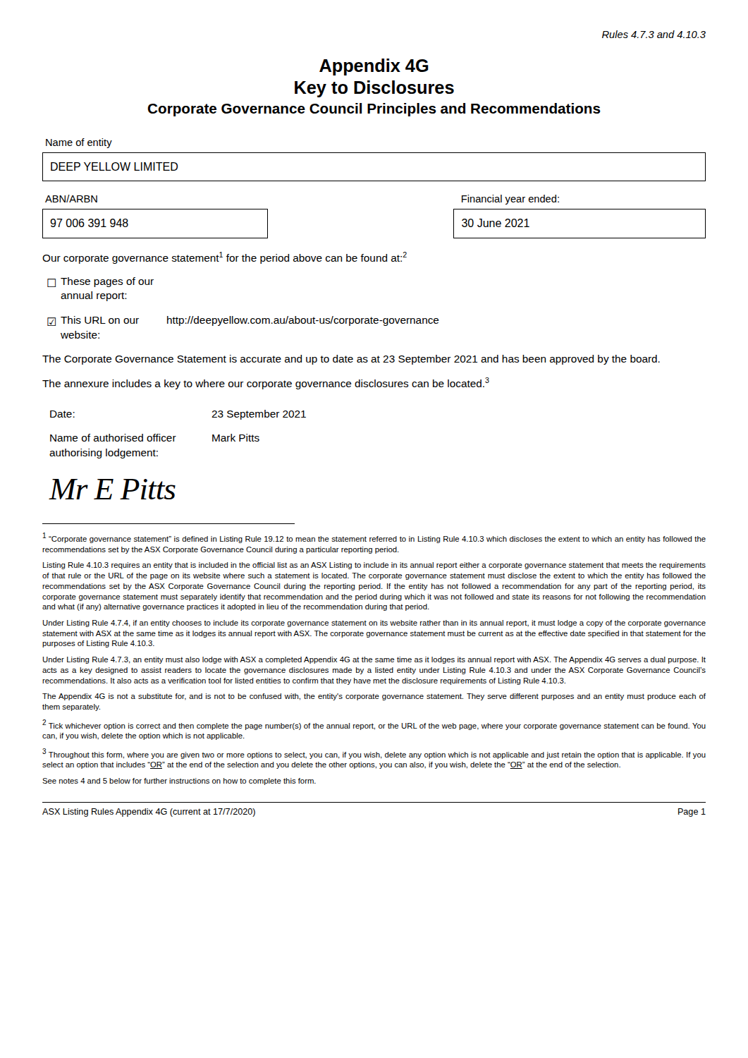Rules 4.7.3 and 4.10.3
Appendix 4G Key to Disclosures Corporate Governance Council Principles and Recommendations
Name of entity
DEEP YELLOW LIMITED
ABN/ARBN Financial year ended:
97 006 391 948
30 June 2021
Our corporate governance statement1 for the period above can be found at:2
☐
These pages of our annual report:
☑
This URL on our website:
http://deepyellow.com.au/about-us/corporate-governance
The Corporate Governance Statement is accurate and up to date as at 23 September 2021 and has been approved by the board.
The annexure includes a key to where our corporate governance disclosures can be located.3
Date:
23 September 2021
Name of authorised officer authorising lodgement:
Mark Pitts
Mr E Pitts
1 “Corporate governance statement” is defined in Listing Rule 19.12 to mean the statement referred to in Listing Rule 4.10.3 which discloses the extent to which an entity has followed the recommendations set by the ASX Corporate Governance Council during a particular reporting period.
Listing Rule 4.10.3 requires an entity that is included in the official list as an ASX Listing to include in its annual report either a corporate governance statement that meets the requirements of that rule or the URL of the page on its website where such a statement is located. The corporate governance statement must disclose the extent to which the entity has followed the recommendations set by the ASX Corporate Governance Council during the reporting period. If the entity has not followed a recommendation for any part of the reporting period, its corporate governance statement must separately identify that recommendation and the period during which it was not followed and state its reasons for not following the recommendation and what (if any) alternative governance practices it adopted in lieu of the recommendation during that period.
Under Listing Rule 4.7.4, if an entity chooses to include its corporate governance statement on its website rather than in its annual report, it must lodge a copy of the corporate governance statement with ASX at the same time as it lodges its annual report with ASX. The corporate governance statement must be current as at the effective date specified in that statement for the purposes of Listing Rule 4.10.3.
Under Listing Rule 4.7.3, an entity must also lodge with ASX a completed Appendix 4G at the same time as it lodges its annual report with ASX. The Appendix 4G serves a dual purpose. It acts as a key designed to assist readers to locate the governance disclosures made by a listed entity under Listing Rule 4.10.3 and under the ASX Corporate Governance Council’s recommendations. It also acts as a verification tool for listed entities to confirm that they have met the disclosure requirements of Listing Rule 4.10.3.
The Appendix 4G is not a substitute for, and is not to be confused with, the entity's corporate governance statement. They serve different purposes and an entity must produce each of them separately.
2 Tick whichever option is correct and then complete the page number(s) of the annual report, or the URL of the web page, where your corporate governance statement can be found. You can, if you wish, delete the option which is not applicable.
3 Throughout this form, where you are given two or more options to select, you can, if you wish, delete any option which is not applicable and just retain the option that is applicable. If you select an option that includes “OR” at the end of the selection and you delete the other options, you can also, if you wish, delete the “OR” at the end of the selection.
See notes 4 and 5 below for further instructions on how to complete this form.
ASX Listing Rules Appendix 4G (current at 17/7/2020) Page 1